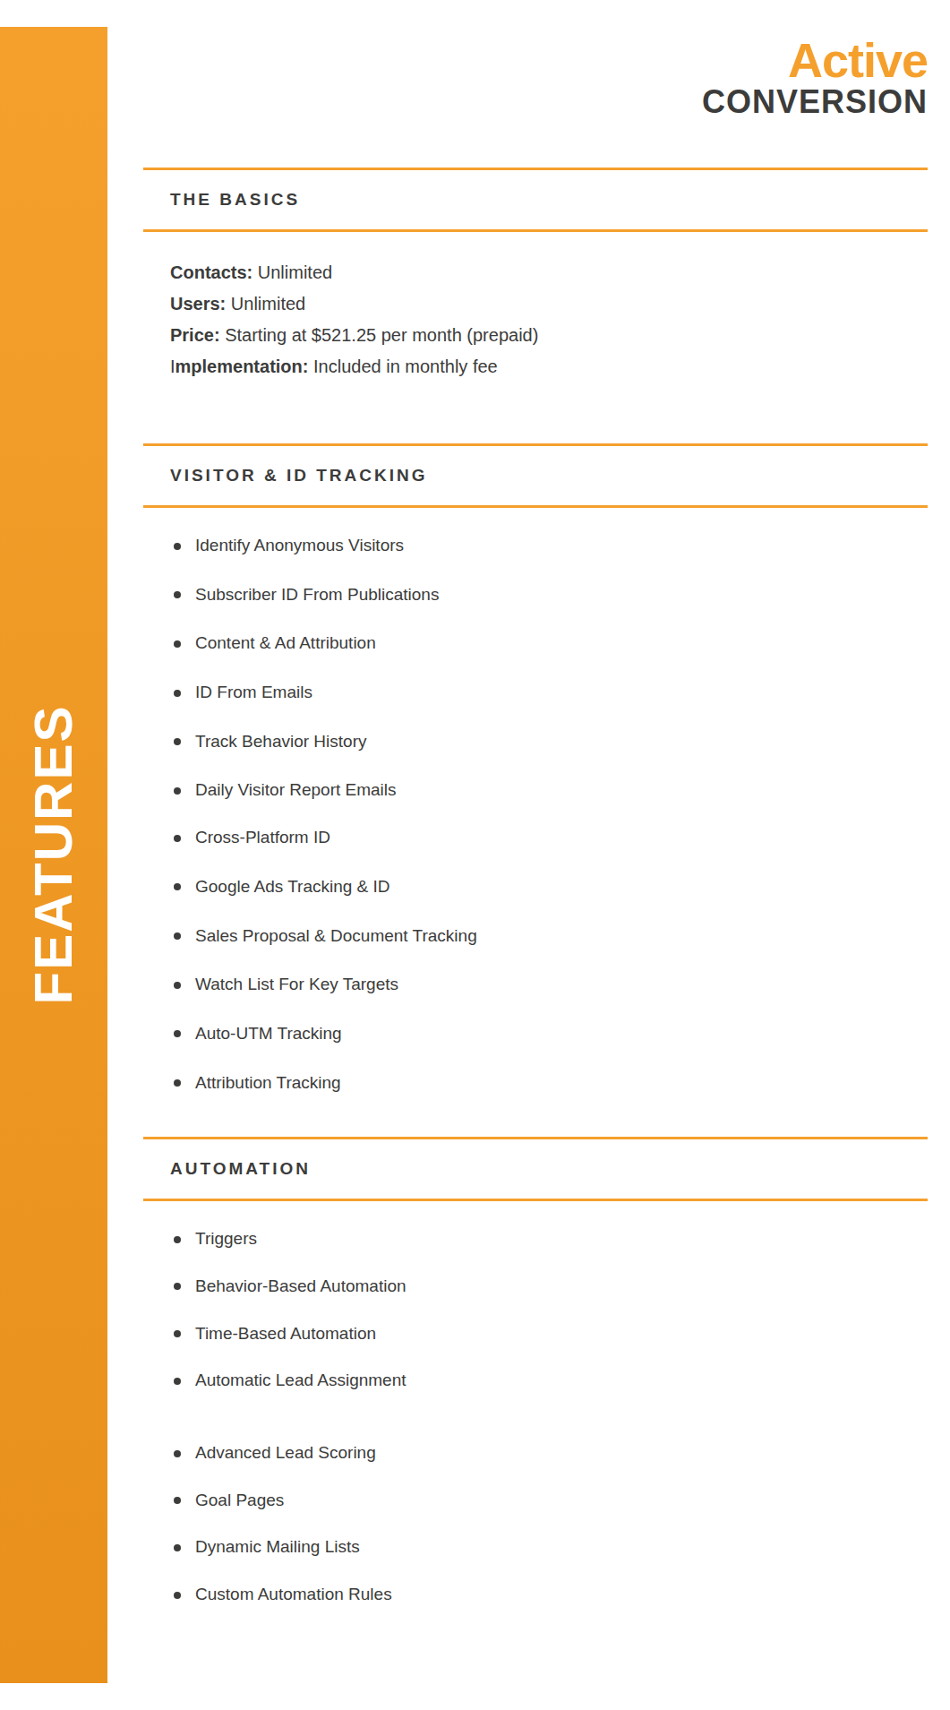FEATURES
Active CONVERSION
The Basics
Contacts: Unlimited
Users: Unlimited
Price: Starting at $521.25 per month (prepaid)
Implementation: Included in monthly fee
Visitor & ID Tracking
Identify Anonymous Visitors
Subscriber ID From Publications
Content & Ad Attribution
ID From Emails
Track Behavior History
Daily Visitor Report Emails
Cross-Platform ID
Google Ads Tracking & ID
Sales Proposal & Document Tracking
Watch List For Key Targets
Auto-UTM Tracking
Attribution Tracking
Automation
Triggers
Behavior-Based Automation
Time-Based Automation
Automatic Lead Assignment
Advanced Lead Scoring
Goal Pages
Dynamic Mailing Lists
Custom Automation Rules